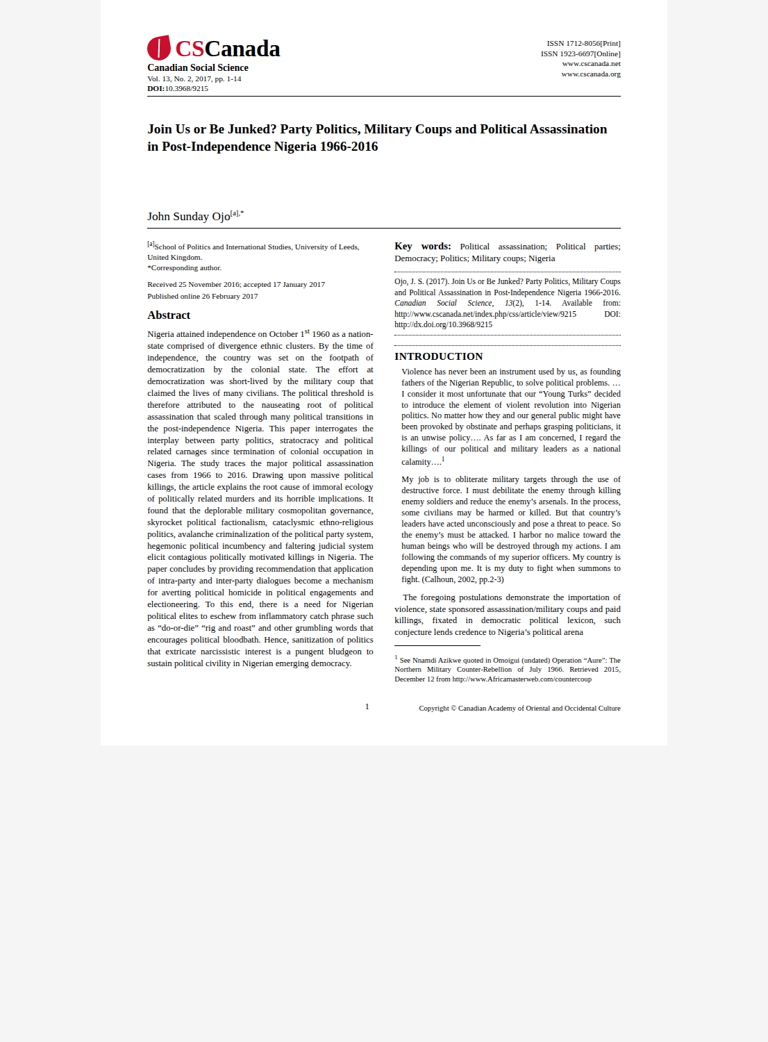CS Canada
Canadian Social Science
Vol. 13, No. 2, 2017, pp. 1-14
DOI: 10.3968/9215
ISSN 1712-8056[Print]
ISSN 1923-6697[Online]
www.cscanada.net
www.cscanada.org
Join Us or Be Junked? Party Politics, Military Coups and Political Assassination in Post-Independence Nigeria 1966-2016
John Sunday Ojo[a],*
[a]School of Politics and International Studies, University of Leeds, United Kingdom.
*Corresponding author.
Received 25 November 2016; accepted 17 January 2017
Published online 26 February 2017
Abstract
Nigeria attained independence on October 1st 1960 as a nation-state comprised of divergence ethnic clusters. By the time of independence, the country was set on the footpath of democratization by the colonial state. The effort at democratization was short-lived by the military coup that claimed the lives of many civilians. The political threshold is therefore attributed to the nauseating root of political assassination that scaled through many political transitions in the post-independence Nigeria. This paper interrogates the interplay between party politics, stratocracy and political related carnages since termination of colonial occupation in Nigeria. The study traces the major political assassination cases from 1966 to 2016. Drawing upon massive political killings, the article explains the root cause of immoral ecology of politically related murders and its horrible implications. It found that the deplorable military cosmopolitan governance, skyrocket political factionalism, cataclysmic ethno-religious politics, avalanche criminalization of the political party system, hegemonic political incumbency and faltering judicial system elicit contagious politically motivated killings in Nigeria. The paper concludes by providing recommendation that application of intra-party and inter-party dialogues become a mechanism for averting political homicide in political engagements and electioneering. To this end, there is a need for Nigerian political elites to eschew from inflammatory catch phrase such as “do-or-die” “rig and roast” and other grumbling words that encourages political bloodbath. Hence, sanitization of politics that extricate narcissistic interest is a pungent bludgeon to sustain political civility in Nigerian emerging democracy.
Key words: Political assassination; Political parties; Democracy; Politics; Military coups; Nigeria
Ojo, J. S. (2017). Join Us or Be Junked? Party Politics, Military Coups and Political Assassination in Post-Independence Nigeria 1966-2016. Canadian Social Science, 13(2), 1-14. Available from: http://www.cscanada.net/index.php/css/article/view/9215 DOI: http://dx.doi.org/10.3968/9215
INTRODUCTION
Violence has never been an instrument used by us, as founding fathers of the Nigerian Republic, to solve political problems. … I consider it most unfortunate that our “Young Turks” decided to introduce the element of violent revolution into Nigerian politics. No matter how they and our general public might have been provoked by obstinate and perhaps grasping politicians, it is an unwise policy…. As far as I am concerned, I regard the killings of our political and military leaders as a national calamity….1
My job is to obliterate military targets through the use of destructive force. I must debilitate the enemy through killing enemy soldiers and reduce the enemy’s arsenals. In the process, some civilians may be harmed or killed. But that country’s leaders have acted unconsciously and pose a threat to peace. So the enemy’s must be attacked. I harbor no malice toward the human beings who will be destroyed through my actions. I am following the commands of my superior officers. My country is depending upon me. It is my duty to fight when summons to fight. (Calhoun, 2002, pp.2-3)
The foregoing postulations demonstrate the importation of violence, state sponsored assassination/military coups and paid killings, fixated in democratic political lexicon, such conjecture lends credence to Nigeria’s political arena
1 See Nnamdi Azikwe quoted in Omoigui (undated) Operation “Aure”: The Northern Military Counter-Rebellion of July 1966. Retrieved 2015, December 12 from http://www.Africamasterweb.com/countercoup
1
Copyright © Canadian Academy of Oriental and Occidental Culture